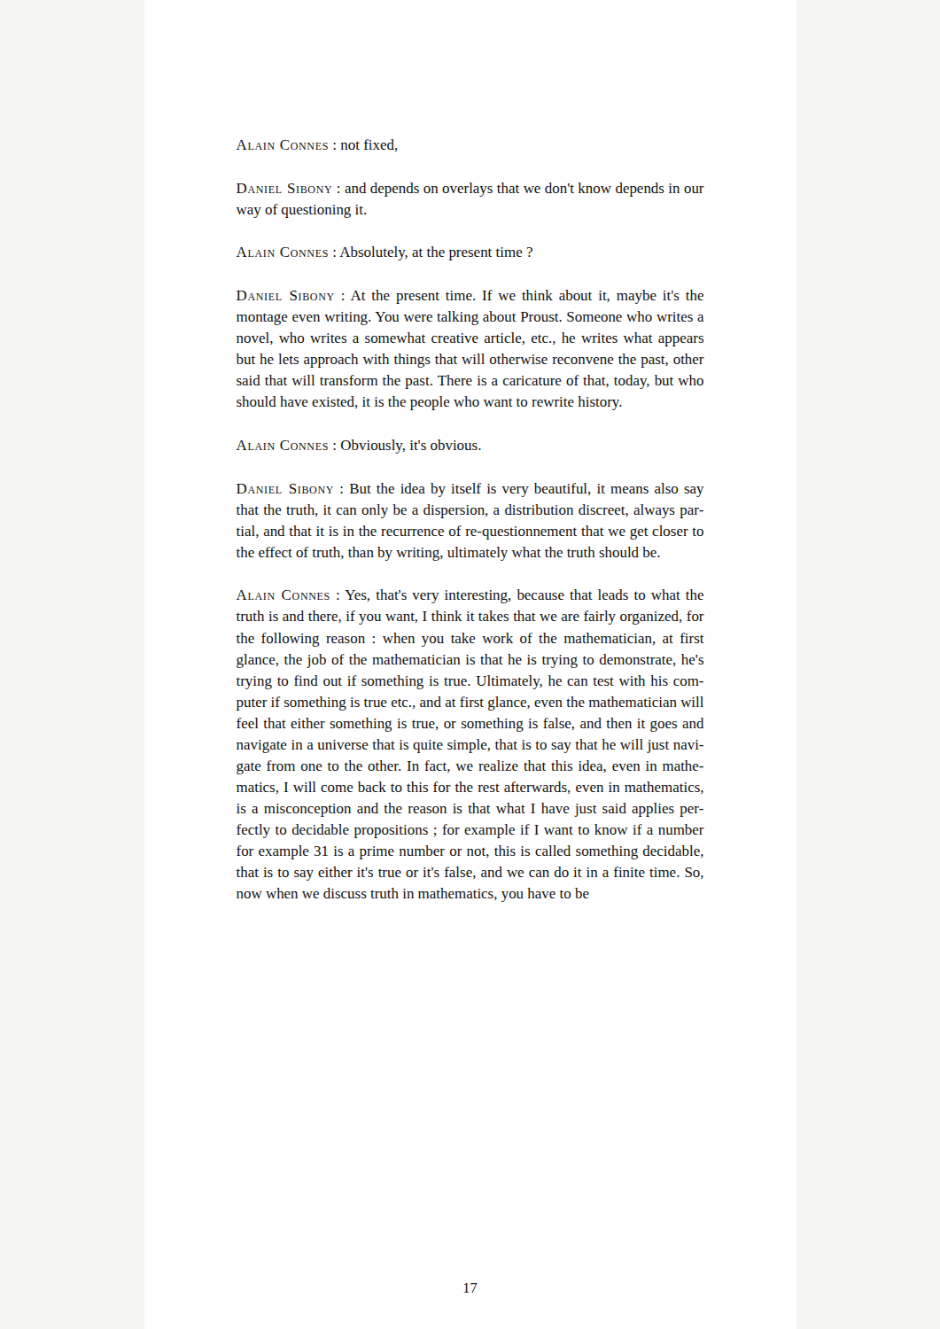Alain Connes : not fixed,
Daniel Sibony : and depends on overlays that we don't know depends in our way of questioning it.
Alain Connes : Absolutely, at the present time ?
Daniel Sibony : At the present time. If we think about it, maybe it's the montage even writing. You were talking about Proust. Someone who writes a novel, who writes a somewhat creative article, etc., he writes what appears but he lets approach with things that will otherwise reconvene the past, other said that will transform the past. There is a caricature of that, today, but who should have existed, it is the people who want to rewrite history.
Alain Connes : Obviously, it's obvious.
Daniel Sibony : But the idea by itself is very beautiful, it means also say that the truth, it can only be a dispersion, a distribution discreet, always partial, and that it is in the recurrence of re-questionnement that we get closer to the effect of truth, than by writing, ultimately what the truth should be.
Alain Connes : Yes, that's very interesting, because that leads to what the truth is and there, if you want, I think it takes that we are fairly organized, for the following reason : when you take work of the mathematician, at first glance, the job of the mathematician is that he is trying to demonstrate, he's trying to find out if something is true. Ultimately, he can test with his computer if something is true etc., and at first glance, even the mathematician will feel that either something is true, or something is false, and then it goes and navigate in a universe that is quite simple, that is to say that he will just navigate from one to the other. In fact, we realize that this idea, even in mathematics, I will come back to this for the rest afterwards, even in mathematics, is a misconception and the reason is that what I have just said applies perfectly to decidable propositions ; for example if I want to know if a number for example 31 is a prime number or not, this is called something decidable, that is to say either it's true or it's false, and we can do it in a finite time. So, now when we discuss truth in mathematics, you have to be
17